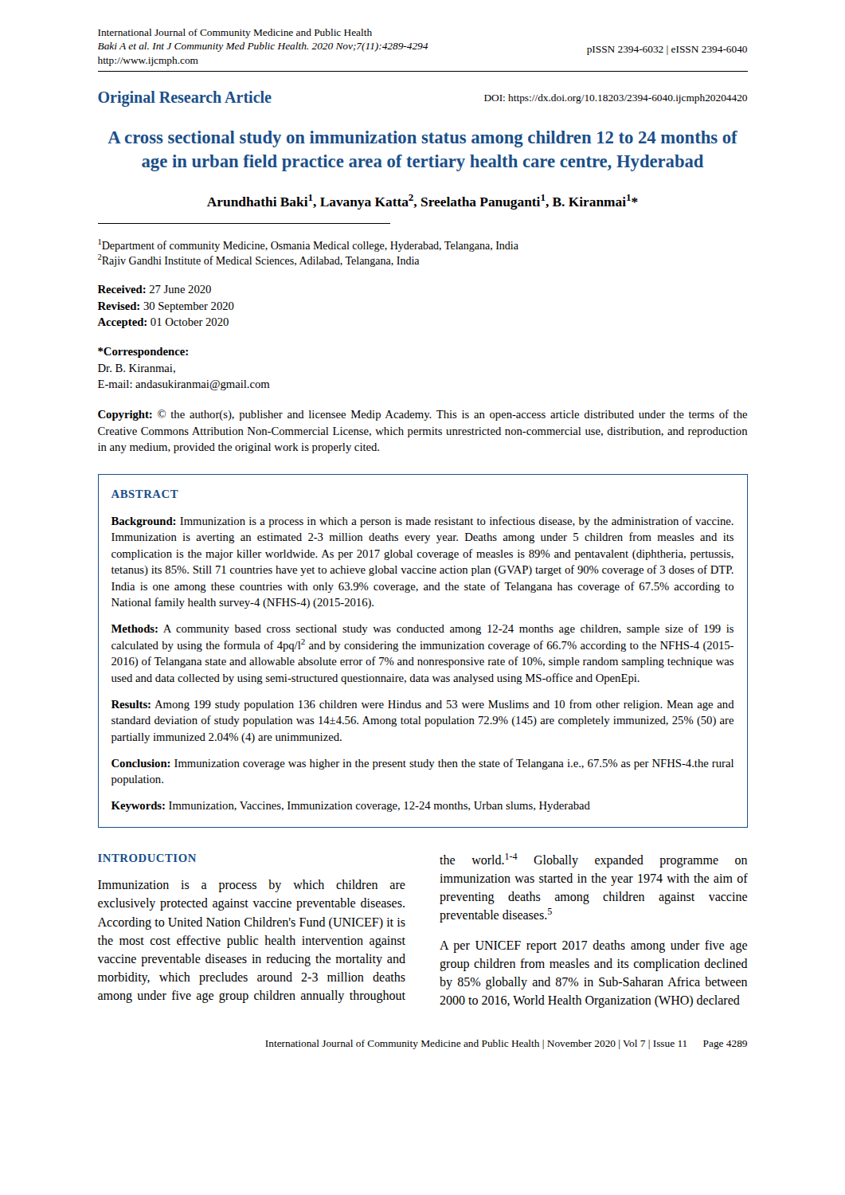International Journal of Community Medicine and Public Health
Baki A et al. Int J Community Med Public Health. 2020 Nov;7(11):4289-4294
http://www.ijcmph.com
pISSN 2394-6032 | eISSN 2394-6040
Original Research Article
DOI: https://dx.doi.org/10.18203/2394-6040.ijcmph20204420
A cross sectional study on immunization status among children 12 to 24 months of age in urban field practice area of tertiary health care centre, Hyderabad
Arundhathi Baki1, Lavanya Katta2, Sreelatha Panuganti1, B. Kiranmai1*
1Department of community Medicine, Osmania Medical college, Hyderabad, Telangana, India
2Rajiv Gandhi Institute of Medical Sciences, Adilabad, Telangana, India
Received: 27 June 2020
Revised: 30 September 2020
Accepted: 01 October 2020
*Correspondence:
Dr. B. Kiranmai,
E-mail: andasukiranmai@gmail.com
Copyright: © the author(s), publisher and licensee Medip Academy. This is an open-access article distributed under the terms of the Creative Commons Attribution Non-Commercial License, which permits unrestricted non-commercial use, distribution, and reproduction in any medium, provided the original work is properly cited.
ABSTRACT
Background: Immunization is a process in which a person is made resistant to infectious disease, by the administration of vaccine. Immunization is averting an estimated 2-3 million deaths every year. Deaths among under 5 children from measles and its complication is the major killer worldwide. As per 2017 global coverage of measles is 89% and pentavalent (diphtheria, pertussis, tetanus) its 85%. Still 71 countries have yet to achieve global vaccine action plan (GVAP) target of 90% coverage of 3 doses of DTP. India is one among these countries with only 63.9% coverage, and the state of Telangana has coverage of 67.5% according to National family health survey-4 (NFHS-4) (2015-2016).
Methods: A community based cross sectional study was conducted among 12-24 months age children, sample size of 199 is calculated by using the formula of 4pq/l2 and by considering the immunization coverage of 66.7% according to the NFHS-4 (2015-2016) of Telangana state and allowable absolute error of 7% and nonresponsive rate of 10%, simple random sampling technique was used and data collected by using semi-structured questionnaire, data was analysed using MS-office and OpenEpi.
Results: Among 199 study population 136 children were Hindus and 53 were Muslims and 10 from other religion. Mean age and standard deviation of study population was 14±4.56. Among total population 72.9% (145) are completely immunized, 25% (50) are partially immunized 2.04% (4) are unimmunized.
Conclusion: Immunization coverage was higher in the present study then the state of Telangana i.e., 67.5% as per NFHS-4.the rural population.
Keywords: Immunization, Vaccines, Immunization coverage, 12-24 months, Urban slums, Hyderabad
INTRODUCTION
Immunization is a process by which children are exclusively protected against vaccine preventable diseases. According to United Nation Children's Fund (UNICEF) it is the most cost effective public health intervention against vaccine preventable diseases in reducing the mortality and morbidity, which precludes around 2-3 million deaths among under five age group children annually throughout the world.1-4 Globally expanded programme on immunization was started in the year 1974 with the aim of preventing deaths among children against vaccine preventable diseases.5
A per UNICEF report 2017 deaths among under five age group children from measles and its complication declined by 85% globally and 87% in Sub-Saharan Africa between 2000 to 2016, World Health Organization (WHO) declared
International Journal of Community Medicine and Public Health | November 2020 | Vol 7 | Issue 11 Page 4289